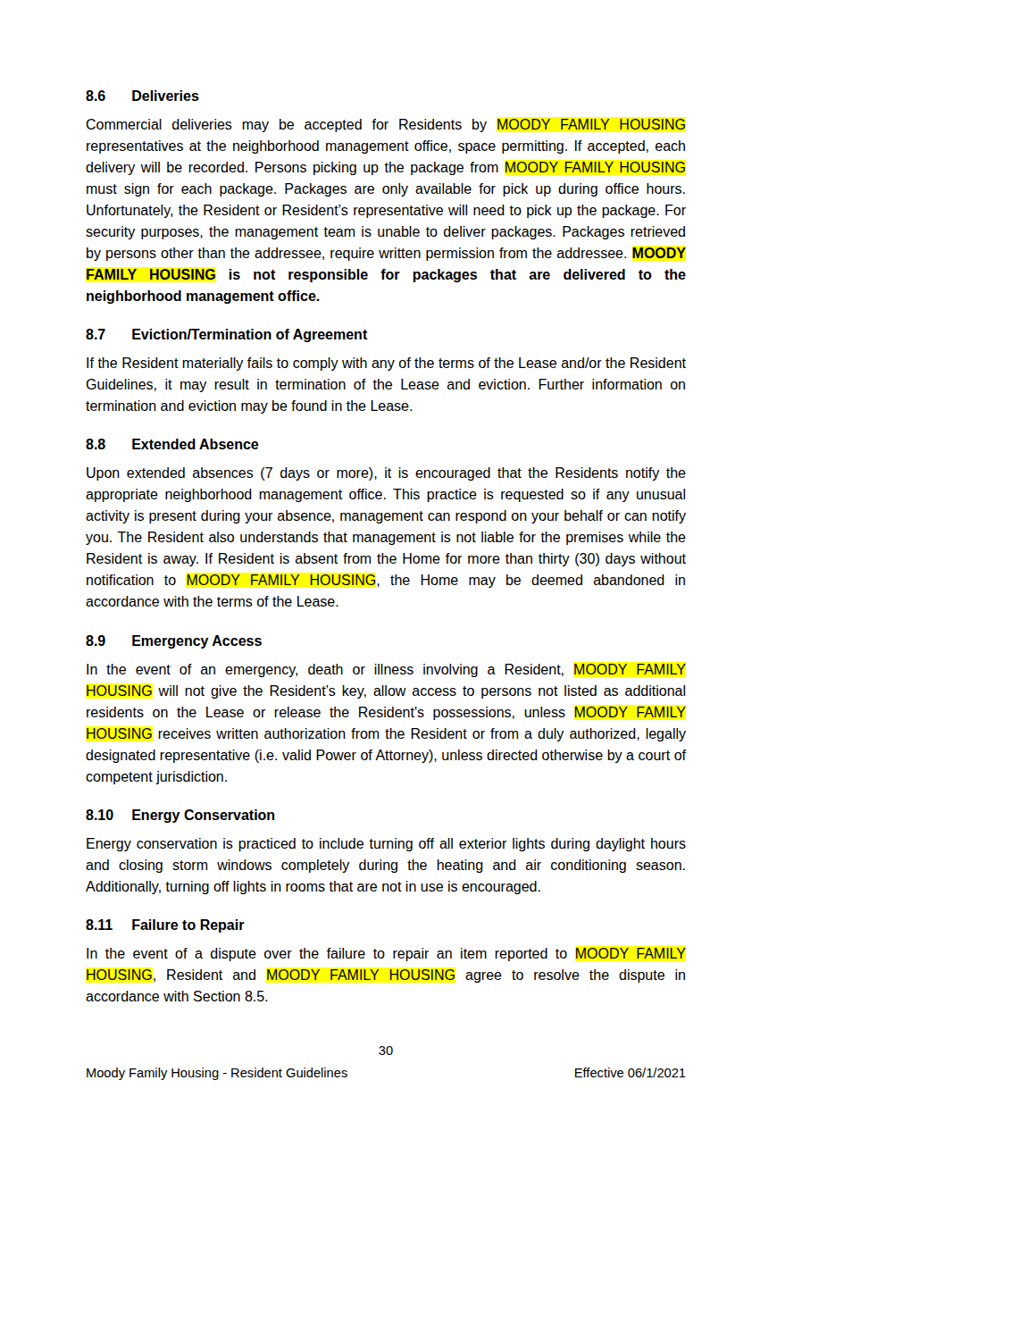8.6 Deliveries
Commercial deliveries may be accepted for Residents by MOODY FAMILY HOUSING representatives at the neighborhood management office, space permitting. If accepted, each delivery will be recorded. Persons picking up the package from MOODY FAMILY HOUSING must sign for each package. Packages are only available for pick up during office hours. Unfortunately, the Resident or Resident’s representative will need to pick up the package. For security purposes, the management team is unable to deliver packages. Packages retrieved by persons other than the addressee, require written permission from the addressee. MOODY FAMILY HOUSING is not responsible for packages that are delivered to the neighborhood management office.
8.7 Eviction/Termination of Agreement
If the Resident materially fails to comply with any of the terms of the Lease and/or the Resident Guidelines, it may result in termination of the Lease and eviction. Further information on termination and eviction may be found in the Lease.
8.8 Extended Absence
Upon extended absences (7 days or more), it is encouraged that the Residents notify the appropriate neighborhood management office. This practice is requested so if any unusual activity is present during your absence, management can respond on your behalf or can notify you. The Resident also understands that management is not liable for the premises while the Resident is away. If Resident is absent from the Home for more than thirty (30) days without notification to MOODY FAMILY HOUSING, the Home may be deemed abandoned in accordance with the terms of the Lease.
8.9 Emergency Access
In the event of an emergency, death or illness involving a Resident, MOODY FAMILY HOUSING will not give the Resident’s key, allow access to persons not listed as additional residents on the Lease or release the Resident's possessions, unless MOODY FAMILY HOUSING receives written authorization from the Resident or from a duly authorized, legally designated representative (i.e. valid Power of Attorney), unless directed otherwise by a court of competent jurisdiction.
8.10 Energy Conservation
Energy conservation is practiced to include turning off all exterior lights during daylight hours and closing storm windows completely during the heating and air conditioning season. Additionally, turning off lights in rooms that are not in use is encouraged.
8.11 Failure to Repair
In the event of a dispute over the failure to repair an item reported to MOODY FAMILY HOUSING, Resident and MOODY FAMILY HOUSING agree to resolve the dispute in accordance with Section 8.5.
30
Moody Family Housing - Resident Guidelines Effective 06/1/2021